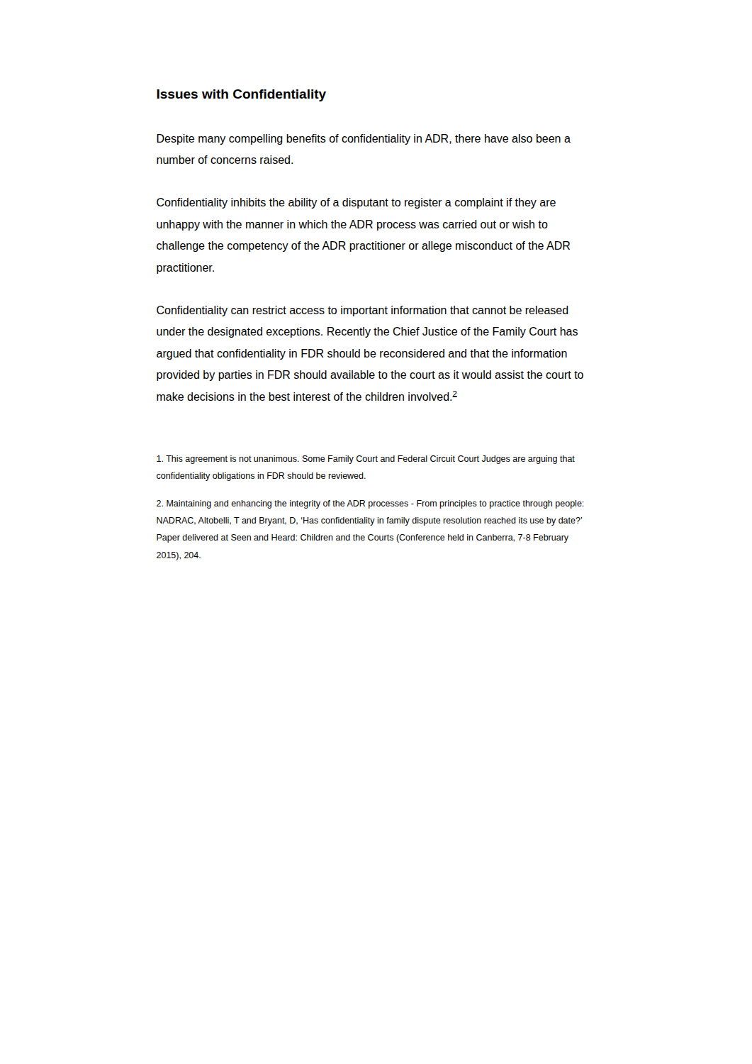Issues with Confidentiality
Despite many compelling benefits of confidentiality in ADR, there have also been a number of concerns raised.
Confidentiality inhibits the ability of a disputant to register a complaint if they are unhappy with the manner in which the ADR process was carried out or wish to challenge the competency of the ADR practitioner or allege misconduct of the ADR practitioner.
Confidentiality can restrict access to important information that cannot be released under the designated exceptions. Recently the Chief Justice of the Family Court has argued that confidentiality in FDR should be reconsidered and that the information provided by parties in FDR should available to the court as it would assist the court to make decisions in the best interest of the children involved.2
1. This agreement is not unanimous. Some Family Court and Federal Circuit Court Judges are arguing that confidentiality obligations in FDR should be reviewed.
2. Maintaining and enhancing the integrity of the ADR processes - From principles to practice through people: NADRAC, Altobelli, T and Bryant, D, ‘Has confidentiality in family dispute resolution reached its use by date?’ Paper delivered at Seen and Heard: Children and the Courts (Conference held in Canberra, 7-8 February 2015), 204.